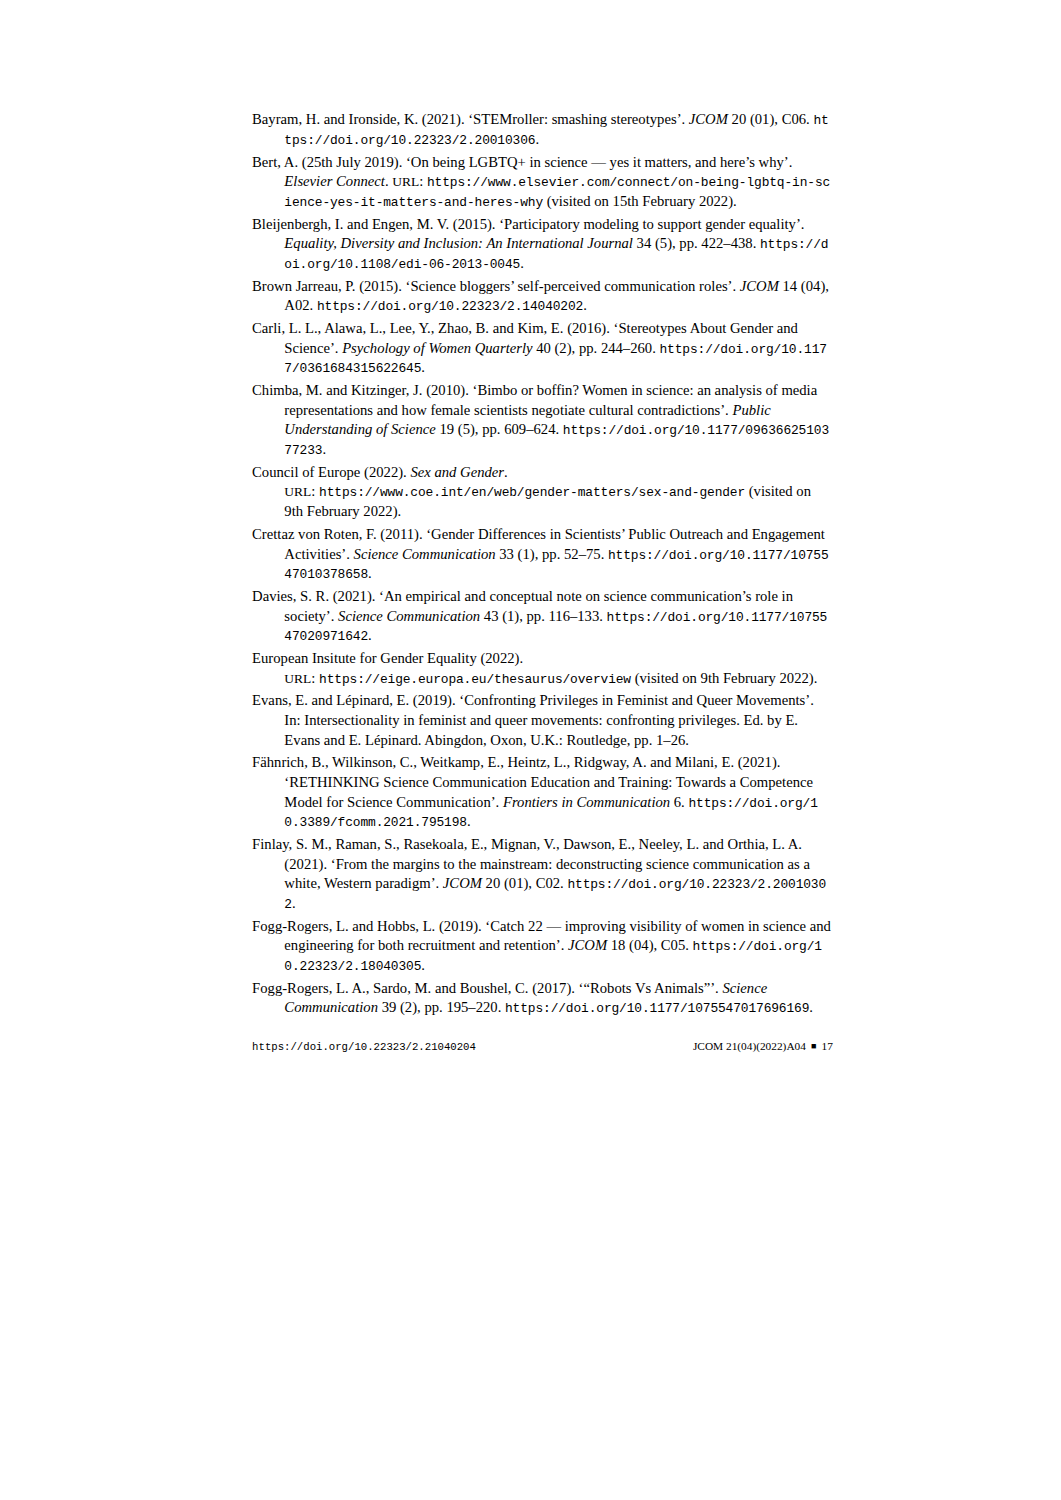Bayram, H. and Ironside, K. (2021). ‘STEMroller: smashing stereotypes’. JCOM 20 (01), C06. https://doi.org/10.22323/2.20010306.
Bert, A. (25th July 2019). ‘On being LGBTQ+ in science — yes it matters, and here’s why’. Elsevier Connect. URL: https://www.elsevier.com/connect/on-being-lgbtq-in-science-yes-it-matters-and-heres-why (visited on 15th February 2022).
Bleijenbergh, I. and Engen, M. V. (2015). ‘Participatory modeling to support gender equality’. Equality, Diversity and Inclusion: An International Journal 34 (5), pp. 422–438. https://doi.org/10.1108/edi-06-2013-0045.
Brown Jarreau, P. (2015). ‘Science bloggers’ self-perceived communication roles’. JCOM 14 (04), A02. https://doi.org/10.22323/2.14040202.
Carli, L. L., Alawa, L., Lee, Y., Zhao, B. and Kim, E. (2016). ‘Stereotypes About Gender and Science’. Psychology of Women Quarterly 40 (2), pp. 244–260. https://doi.org/10.1177/0361684315622645.
Chimba, M. and Kitzinger, J. (2010). ‘Bimbo or boffin? Women in science: an analysis of media representations and how female scientists negotiate cultural contradictions’. Public Understanding of Science 19 (5), pp. 609–624. https://doi.org/10.1177/0963662510377233.
Council of Europe (2022). Sex and Gender.URL: https://www.coe.int/en/web/gender-matters/sex-and-gender (visited on 9th February 2022).
Crettaz von Roten, F. (2011). ‘Gender Differences in Scientists’ Public Outreach and Engagement Activities’. Science Communication 33 (1), pp. 52–75. https://doi.org/10.1177/1075547010378658.
Davies, S. R. (2021). ‘An empirical and conceptual note on science communication’s role in society’. Science Communication 43 (1), pp. 116–133. https://doi.org/10.1177/1075547020971642.
European Insitute for Gender Equality (2022).URL: https://eige.europa.eu/thesaurus/overview (visited on 9th February 2022).
Evans, E. and Lépinard, E. (2019). ‘Confronting Privileges in Feminist and Queer Movements’. In: Intersectionality in feminist and queer movements: confronting privileges. Ed. by E. Evans and E. Lépinard. Abingdon, Oxon, U.K.: Routledge, pp. 1–26.
Fähnrich, B., Wilkinson, C., Weitkamp, E., Heintz, L., Ridgway, A. and Milani, E. (2021). ‘RETHINKING Science Communication Education and Training: Towards a Competence Model for Science Communication’. Frontiers in Communication 6. https://doi.org/10.3389/fcomm.2021.795198.
Finlay, S. M., Raman, S., Rasekoala, E., Mignan, V., Dawson, E., Neeley, L. and Orthia, L. A. (2021). ‘From the margins to the mainstream: deconstructing science communication as a white, Western paradigm’. JCOM 20 (01), C02. https://doi.org/10.22323/2.20010302.
Fogg-Rogers, L. and Hobbs, L. (2019). ‘Catch 22 — improving visibility of women in science and engineering for both recruitment and retention’. JCOM 18 (04), C05. https://doi.org/10.22323/2.18040305.
Fogg-Rogers, L. A., Sardo, M. and Boushel, C. (2017). ‘“Robots Vs Animals”’. Science Communication 39 (2), pp. 195–220. https://doi.org/10.1177/1075547017696169.
https://doi.org/10.22323/2.21040204 JCOM 21(04)(2022)A04 ■ 17